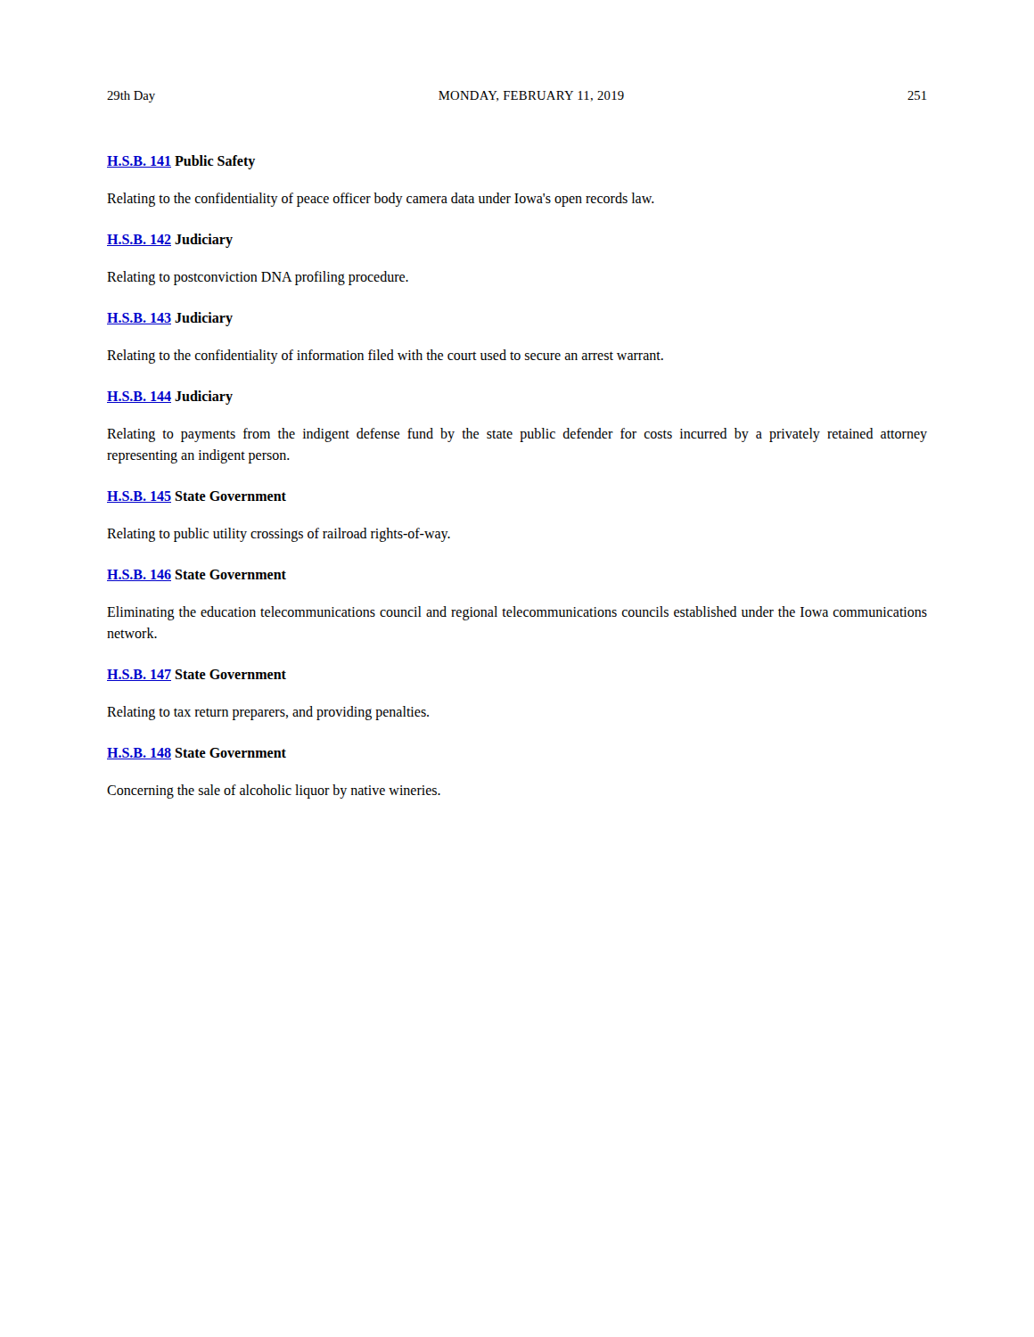29th Day MONDAY, FEBRUARY 11, 2019 251
H.S.B. 141 Public Safety
Relating to the confidentiality of peace officer body camera data under Iowa's open records law.
H.S.B. 142 Judiciary
Relating to postconviction DNA profiling procedure.
H.S.B. 143 Judiciary
Relating to the confidentiality of information filed with the court used to secure an arrest warrant.
H.S.B. 144 Judiciary
Relating to payments from the indigent defense fund by the state public defender for costs incurred by a privately retained attorney representing an indigent person.
H.S.B. 145 State Government
Relating to public utility crossings of railroad rights-of-way.
H.S.B. 146 State Government
Eliminating the education telecommunications council and regional telecommunications councils established under the Iowa communications network.
H.S.B. 147 State Government
Relating to tax return preparers, and providing penalties.
H.S.B. 148 State Government
Concerning the sale of alcoholic liquor by native wineries.